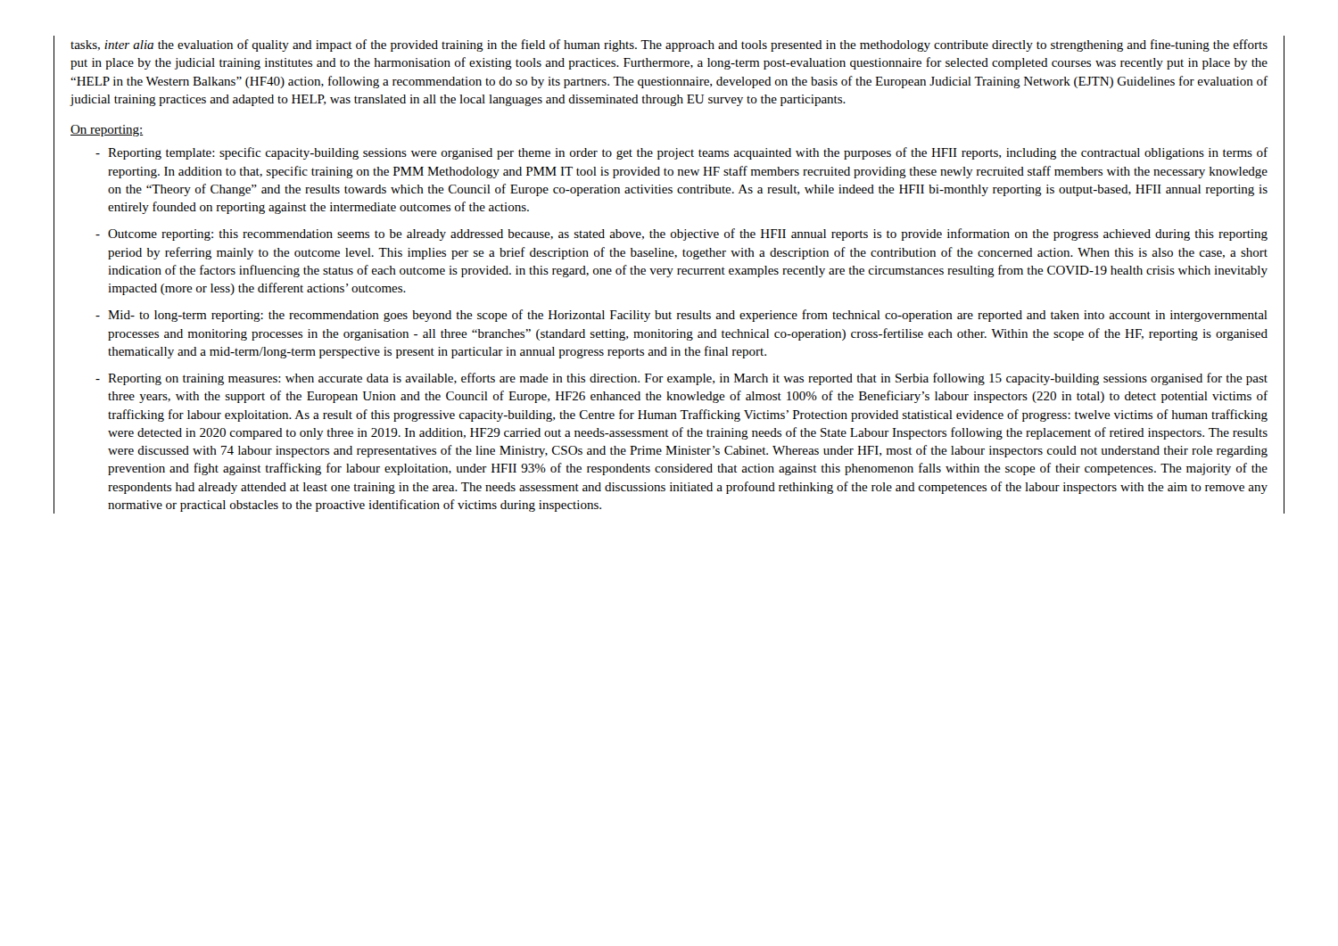tasks, inter alia the evaluation of quality and impact of the provided training in the field of human rights. The approach and tools presented in the methodology contribute directly to strengthening and fine-tuning the efforts put in place by the judicial training institutes and to the harmonisation of existing tools and practices. Furthermore, a long-term post-evaluation questionnaire for selected completed courses was recently put in place by the “HELP in the Western Balkans” (HF40) action, following a recommendation to do so by its partners. The questionnaire, developed on the basis of the European Judicial Training Network (EJTN) Guidelines for evaluation of judicial training practices and adapted to HELP, was translated in all the local languages and disseminated through EU survey to the participants.
On reporting:
Reporting template: specific capacity-building sessions were organised per theme in order to get the project teams acquainted with the purposes of the HFII reports, including the contractual obligations in terms of reporting. In addition to that, specific training on the PMM Methodology and PMM IT tool is provided to new HF staff members recruited providing these newly recruited staff members with the necessary knowledge on the “Theory of Change” and the results towards which the Council of Europe co-operation activities contribute. As a result, while indeed the HFII bi-monthly reporting is output-based, HFII annual reporting is entirely founded on reporting against the intermediate outcomes of the actions.
Outcome reporting: this recommendation seems to be already addressed because, as stated above, the objective of the HFII annual reports is to provide information on the progress achieved during this reporting period by referring mainly to the outcome level. This implies per se a brief description of the baseline, together with a description of the contribution of the concerned action. When this is also the case, a short indication of the factors influencing the status of each outcome is provided. in this regard, one of the very recurrent examples recently are the circumstances resulting from the COVID-19 health crisis which inevitably impacted (more or less) the different actions’ outcomes.
Mid- to long-term reporting: the recommendation goes beyond the scope of the Horizontal Facility but results and experience from technical co-operation are reported and taken into account in intergovernmental processes and monitoring processes in the organisation - all three “branches” (standard setting, monitoring and technical co-operation) cross-fertilise each other. Within the scope of the HF, reporting is organised thematically and a mid-term/long-term perspective is present in particular in annual progress reports and in the final report.
Reporting on training measures: when accurate data is available, efforts are made in this direction. For example, in March it was reported that in Serbia following 15 capacity-building sessions organised for the past three years, with the support of the European Union and the Council of Europe, HF26 enhanced the knowledge of almost 100% of the Beneficiary’s labour inspectors (220 in total) to detect potential victims of trafficking for labour exploitation. As a result of this progressive capacity-building, the Centre for Human Trafficking Victims’ Protection provided statistical evidence of progress: twelve victims of human trafficking were detected in 2020 compared to only three in 2019. In addition, HF29 carried out a needs-assessment of the training needs of the State Labour Inspectors following the replacement of retired inspectors. The results were discussed with 74 labour inspectors and representatives of the line Ministry, CSOs and the Prime Minister’s Cabinet. Whereas under HFI, most of the labour inspectors could not understand their role regarding prevention and fight against trafficking for labour exploitation, under HFII 93% of the respondents considered that action against this phenomenon falls within the scope of their competences. The majority of the respondents had already attended at least one training in the area. The needs assessment and discussions initiated a profound rethinking of the role and competences of the labour inspectors with the aim to remove any normative or practical obstacles to the proactive identification of victims during inspections.